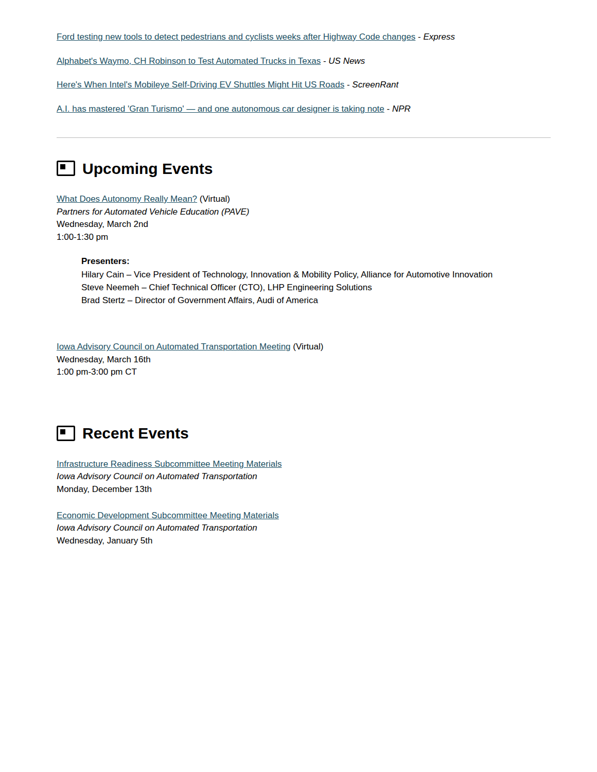Ford testing new tools to detect pedestrians and cyclists weeks after Highway Code changes - Express
Alphabet's Waymo, CH Robinson to Test Automated Trucks in Texas - US News
Here's When Intel's Mobileye Self-Driving EV Shuttles Might Hit US Roads - ScreenRant
A.I. has mastered 'Gran Turismo' — and one autonomous car designer is taking note - NPR
Upcoming Events
What Does Autonomy Really Mean? (Virtual)
Partners for Automated Vehicle Education (PAVE)
Wednesday, March 2nd
1:00-1:30 pm
Presenters:
Hilary Cain – Vice President of Technology, Innovation & Mobility Policy, Alliance for Automotive Innovation
Steve Neemeh – Chief Technical Officer (CTO), LHP Engineering Solutions
Brad Stertz – Director of Government Affairs, Audi of America
Iowa Advisory Council on Automated Transportation Meeting (Virtual)
Wednesday, March 16th
1:00 pm-3:00 pm CT
Recent Events
Infrastructure Readiness Subcommittee Meeting Materials
Iowa Advisory Council on Automated Transportation
Monday, December 13th
Economic Development Subcommittee Meeting Materials
Iowa Advisory Council on Automated Transportation
Wednesday, January 5th